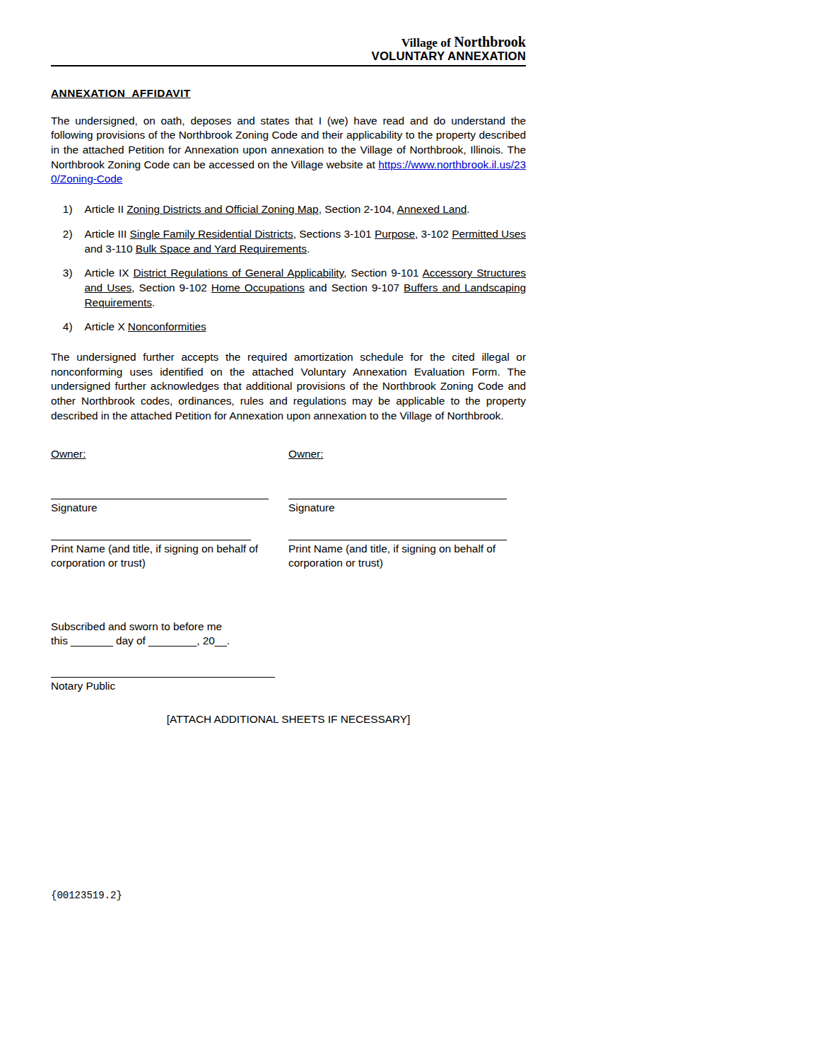Village of Northbrook
VOLUNTARY ANNEXATION
ANNEXATION AFFIDAVIT
The undersigned, on oath, deposes and states that I (we) have read and do understand the following provisions of the Northbrook Zoning Code and their applicability to the property described in the attached Petition for Annexation upon annexation to the Village of Northbrook, Illinois. The Northbrook Zoning Code can be accessed on the Village website at https://www.northbrook.il.us/230/Zoning-Code
Article II Zoning Districts and Official Zoning Map, Section 2-104, Annexed Land.
Article III Single Family Residential Districts, Sections 3-101 Purpose, 3-102 Permitted Uses and 3-110 Bulk Space and Yard Requirements.
Article IX District Regulations of General Applicability, Section 9-101 Accessory Structures and Uses, Section 9-102 Home Occupations and Section 9-107 Buffers and Landscaping Requirements.
Article X Nonconformities
The undersigned further accepts the required amortization schedule for the cited illegal or nonconforming uses identified on the attached Voluntary Annexation Evaluation Form. The undersigned further acknowledges that additional provisions of the Northbrook Zoning Code and other Northbrook codes, ordinances, rules and regulations may be applicable to the property described in the attached Petition for Annexation upon annexation to the Village of Northbrook.
| Owner: Signature Print Name (and title, if signing on behalf of corporation or trust) | Owner: Signature Print Name (and title, if signing on behalf of corporation or trust) |
Subscribed and sworn to before me
this _______ day of ________, 20__.
Notary Public
[ATTACH ADDITIONAL SHEETS IF NECESSARY]
{00123519.2}